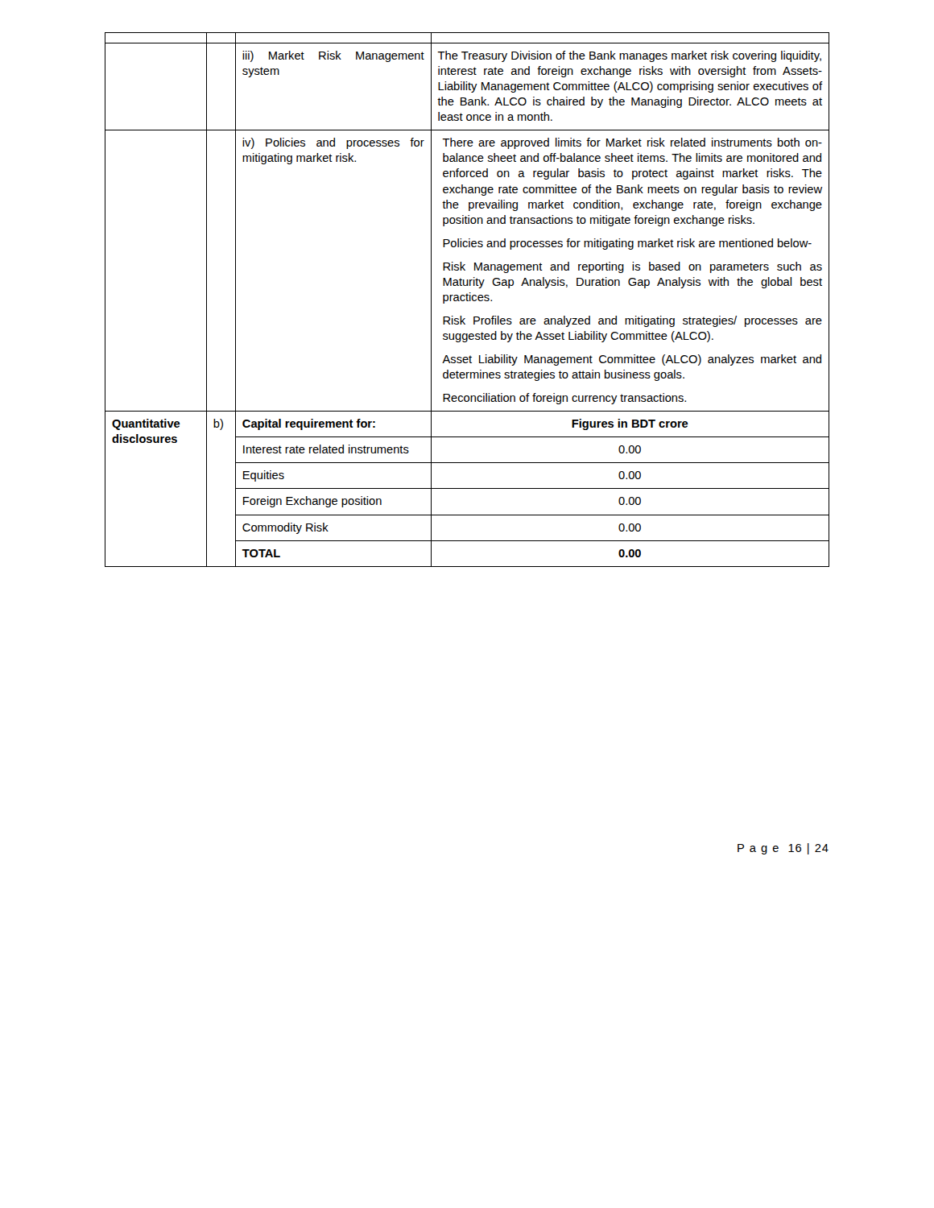| | | iii) Market Risk Management system | The Treasury Division of the Bank manages market risk covering liquidity, interest rate and foreign exchange risks with oversight from Assets- Liability Management Committee (ALCO) comprising senior executives of the Bank. ALCO is chaired by the Managing Director. ALCO meets at least once in a month. |
| | | iv) Policies and processes for mitigating market risk. | There are approved limits for Market risk related instruments both on-balance sheet and off-balance sheet items. The limits are monitored and enforced on a regular basis to protect against market risks. The exchange rate committee of the Bank meets on regular basis to review the prevailing market condition, exchange rate, foreign exchange position and transactions to mitigate foreign exchange risks. Policies and processes for mitigating market risk are mentioned below- Risk Management and reporting is based on parameters such as Maturity Gap Analysis, Duration Gap Analysis with the global best practices. Risk Profiles are analyzed and mitigating strategies/ processes are suggested by the Asset Liability Committee (ALCO). Asset Liability Management Committee (ALCO) analyzes market and determines strategies to attain business goals. Reconciliation of foreign currency transactions. |
| Quantitative disclosures | b) | Capital requirement for: | Figures in BDT crore |
| Interest rate related instruments | 0.00 |
| Equities | 0.00 |
| Foreign Exchange position | 0.00 |
| Commodity Risk | 0.00 |
| TOTAL | 0.00 |
P a g e 16 | 24